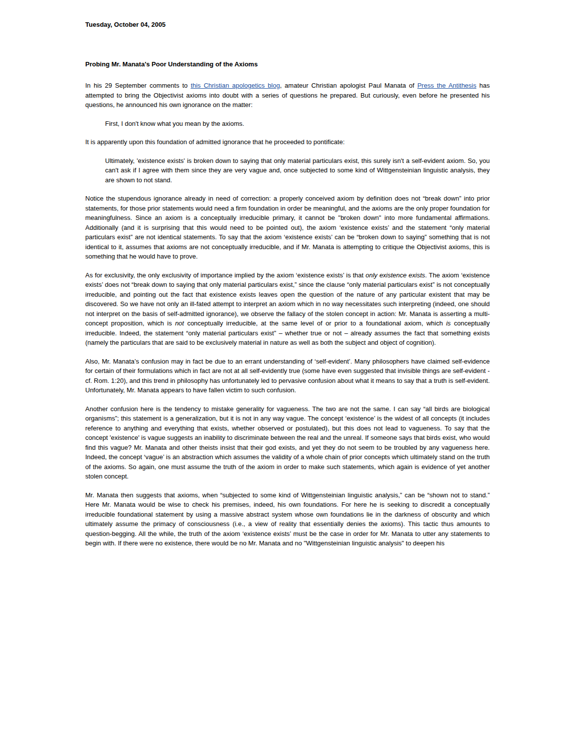Tuesday, October 04, 2005
Probing Mr. Manata's Poor Understanding of the Axioms
In his 29 September comments to this Christian apologetics blog, amateur Christian apologist Paul Manata of Press the Antithesis has attempted to bring the Objectivist axioms into doubt with a series of questions he prepared. But curiously, even before he presented his questions, he announced his own ignorance on the matter:
First, I don't know what you mean by the axioms.
It is apparently upon this foundation of admitted ignorance that he proceeded to pontificate:
Ultimately, 'existence exists' is broken down to saying that only material particulars exist, this surely isn't a self-evident axiom. So, you can't ask if I agree with them since they are very vague and, once subjected to some kind of Wittgensteinian linguistic analysis, they are shown to not stand.
Notice the stupendous ignorance already in need of correction: a properly conceived axiom by definition does not “break down” into prior statements, for those prior statements would need a firm foundation in order be meaningful, and the axioms are the only proper foundation for meaningfulness. Since an axiom is a conceptually irreducible primary, it cannot be "broken down" into more fundamental affirmations. Additionally (and it is surprising that this would need to be pointed out), the axiom ‘existence exists’ and the statement “only material particulars exist” are not identical statements. To say that the axiom ‘existence exists’ can be “broken down to saying” something that is not identical to it, assumes that axioms are not conceptually irreducible, and if Mr. Manata is attempting to critique the Objectivist axioms, this is something that he would have to prove.
As for exclusivity, the only exclusivity of importance implied by the axiom ‘existence exists’ is that only existence exists. The axiom ‘existence exists’ does not “break down to saying that only material particulars exist,” since the clause “only material particulars exist” is not conceptually irreducible, and pointing out the fact that existence exists leaves open the question of the nature of any particular existent that may be discovered. So we have not only an ill-fated attempt to interpret an axiom which in no way necessitates such interpreting (indeed, one should not interpret on the basis of self-admitted ignorance), we observe the fallacy of the stolen concept in action: Mr. Manata is asserting a multi-concept proposition, which is not conceptually irreducible, at the same level of or prior to a foundational axiom, which is conceptually irreducible. Indeed, the statement “only material particulars exist” – whether true or not – already assumes the fact that something exists (namely the particulars that are said to be exclusively material in nature as well as both the subject and object of cognition).
Also, Mr. Manata’s confusion may in fact be due to an errant understanding of ‘self-evident’. Many philosophers have claimed self-evidence for certain of their formulations which in fact are not at all self-evidently true (some have even suggested that invisible things are self-evident - cf. Rom. 1:20), and this trend in philosophy has unfortunately led to pervasive confusion about what it means to say that a truth is self-evident. Unfortunately, Mr. Manata appears to have fallen victim to such confusion.
Another confusion here is the tendency to mistake generality for vagueness. The two are not the same. I can say “all birds are biological organisms”; this statement is a generalization, but it is not in any way vague. The concept ‘existence’ is the widest of all concepts (it includes reference to anything and everything that exists, whether observed or postulated), but this does not lead to vagueness. To say that the concept 'existence' is vague suggests an inability to discriminate between the real and the unreal. If someone says that birds exist, who would find this vague? Mr. Manata and other theists insist that their god exists, and yet they do not seem to be troubled by any vagueness here. Indeed, the concept ‘vague’ is an abstraction which assumes the validity of a whole chain of prior concepts which ultimately stand on the truth of the axioms. So again, one must assume the truth of the axiom in order to make such statements, which again is evidence of yet another stolen concept.
Mr. Manata then suggests that axioms, when “subjected to some kind of Wittgensteinian linguistic analysis,” can be “shown not to stand.” Here Mr. Manata would be wise to check his premises, indeed, his own foundations. For here he is seeking to discredit a conceptually irreducible foundational statement by using a massive abstract system whose own foundations lie in the darkness of obscurity and which ultimately assume the primacy of consciousness (i.e., a view of reality that essentially denies the axioms). This tactic thus amounts to question-begging. All the while, the truth of the axiom ‘existence exists’ must be the case in order for Mr. Manata to utter any statements to begin with. If there were no existence, there would be no Mr. Manata and no "Wittgensteinian linguistic analysis" to deepen his